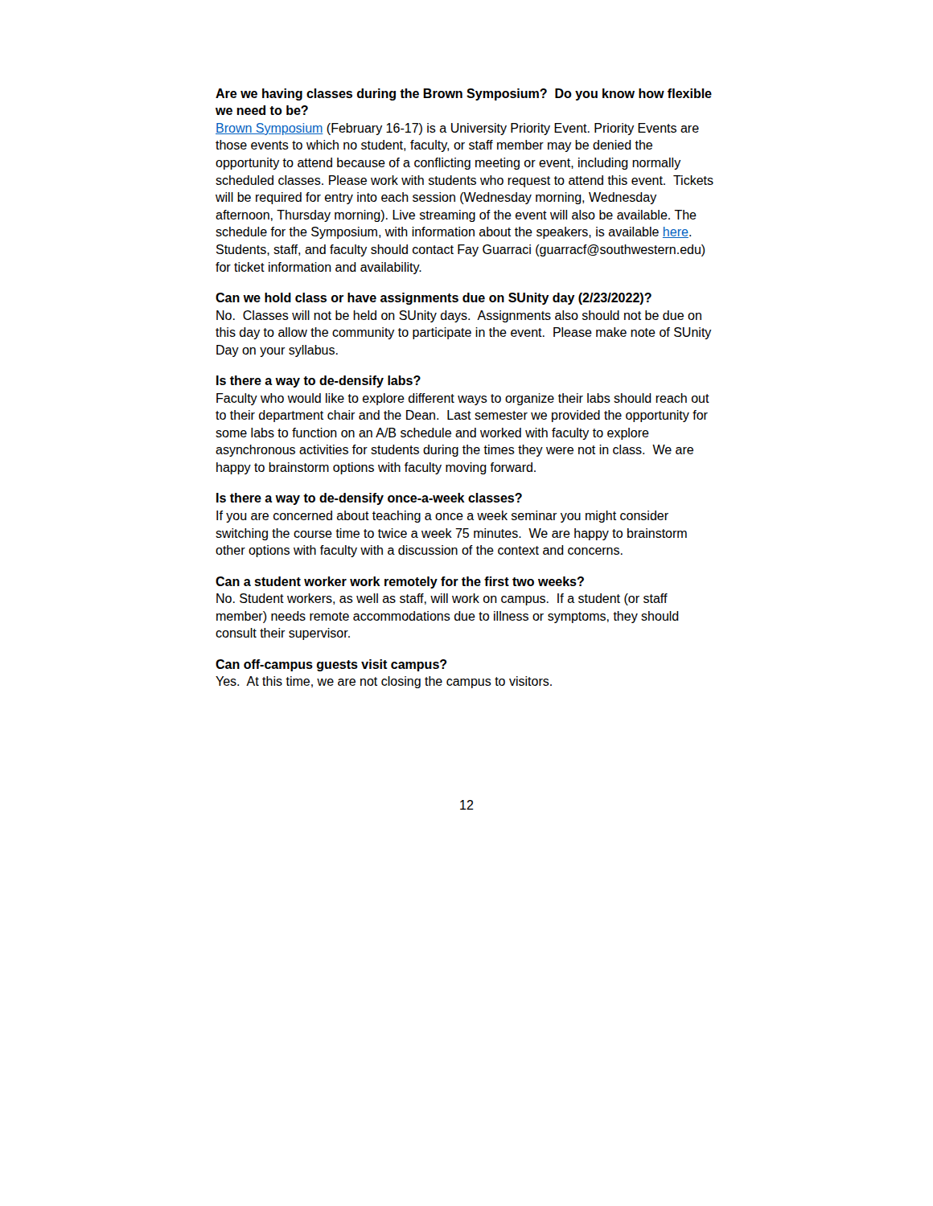Are we having classes during the Brown Symposium? Do you know how flexible we need to be?
Brown Symposium (February 16-17) is a University Priority Event. Priority Events are those events to which no student, faculty, or staff member may be denied the opportunity to attend because of a conflicting meeting or event, including normally scheduled classes. Please work with students who request to attend this event. Tickets will be required for entry into each session (Wednesday morning, Wednesday afternoon, Thursday morning). Live streaming of the event will also be available. The schedule for the Symposium, with information about the speakers, is available here. Students, staff, and faculty should contact Fay Guarraci (guarracf@southwestern.edu) for ticket information and availability.
Can we hold class or have assignments due on SUnity day (2/23/2022)?
No. Classes will not be held on SUnity days. Assignments also should not be due on this day to allow the community to participate in the event. Please make note of SUnity Day on your syllabus.
Is there a way to de-densify labs?
Faculty who would like to explore different ways to organize their labs should reach out to their department chair and the Dean. Last semester we provided the opportunity for some labs to function on an A/B schedule and worked with faculty to explore asynchronous activities for students during the times they were not in class. We are happy to brainstorm options with faculty moving forward.
Is there a way to de-densify once-a-week classes?
If you are concerned about teaching a once a week seminar you might consider switching the course time to twice a week 75 minutes. We are happy to brainstorm other options with faculty with a discussion of the context and concerns.
Can a student worker work remotely for the first two weeks?
No. Student workers, as well as staff, will work on campus. If a student (or staff member) needs remote accommodations due to illness or symptoms, they should consult their supervisor.
Can off-campus guests visit campus?
Yes. At this time, we are not closing the campus to visitors.
12